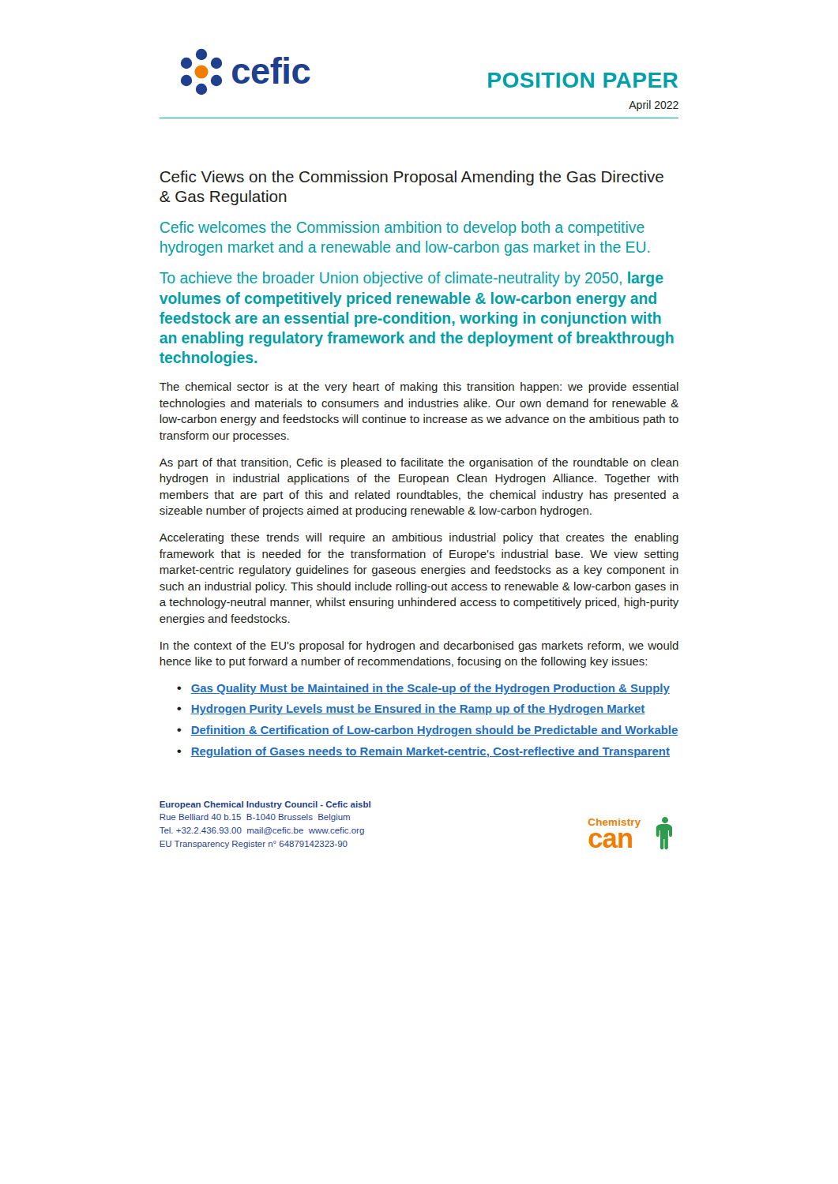cefic
POSITION PAPER
April 2022
Cefic Views on the Commission Proposal Amending the Gas Directive & Gas Regulation
Cefic welcomes the Commission ambition to develop both a competitive hydrogen market and a renewable and low-carbon gas market in the EU.
To achieve the broader Union objective of climate-neutrality by 2050, large volumes of competitively priced renewable & low-carbon energy and feedstock are an essential pre-condition, working in conjunction with an enabling regulatory framework and the deployment of breakthrough technologies.
The chemical sector is at the very heart of making this transition happen: we provide essential technologies and materials to consumers and industries alike. Our own demand for renewable & low-carbon energy and feedstocks will continue to increase as we advance on the ambitious path to transform our processes.
As part of that transition, Cefic is pleased to facilitate the organisation of the roundtable on clean hydrogen in industrial applications of the European Clean Hydrogen Alliance. Together with members that are part of this and related roundtables, the chemical industry has presented a sizeable number of projects aimed at producing renewable & low-carbon hydrogen.
Accelerating these trends will require an ambitious industrial policy that creates the enabling framework that is needed for the transformation of Europe's industrial base. We view setting market-centric regulatory guidelines for gaseous energies and feedstocks as a key component in such an industrial policy. This should include rolling-out access to renewable & low-carbon gases in a technology-neutral manner, whilst ensuring unhindered access to competitively priced, high-purity energies and feedstocks.
In the context of the EU's proposal for hydrogen and decarbonised gas markets reform, we would hence like to put forward a number of recommendations, focusing on the following key issues:
Gas Quality Must be Maintained in the Scale-up of the Hydrogen Production & Supply
Hydrogen Purity Levels must be Ensured in the Ramp up of the Hydrogen Market
Definition & Certification of Low-carbon Hydrogen should be Predictable and Workable
Regulation of Gases needs to Remain Market-centric, Cost-reflective and Transparent
European Chemical Industry Council - Cefic aisbl
Rue Belliard 40 b.15 B-1040 Brussels Belgium
Tel. +32.2.436.93.00 mail@cefic.be www.cefic.org
EU Transparency Register n° 64879142323-90
Chemistry
can